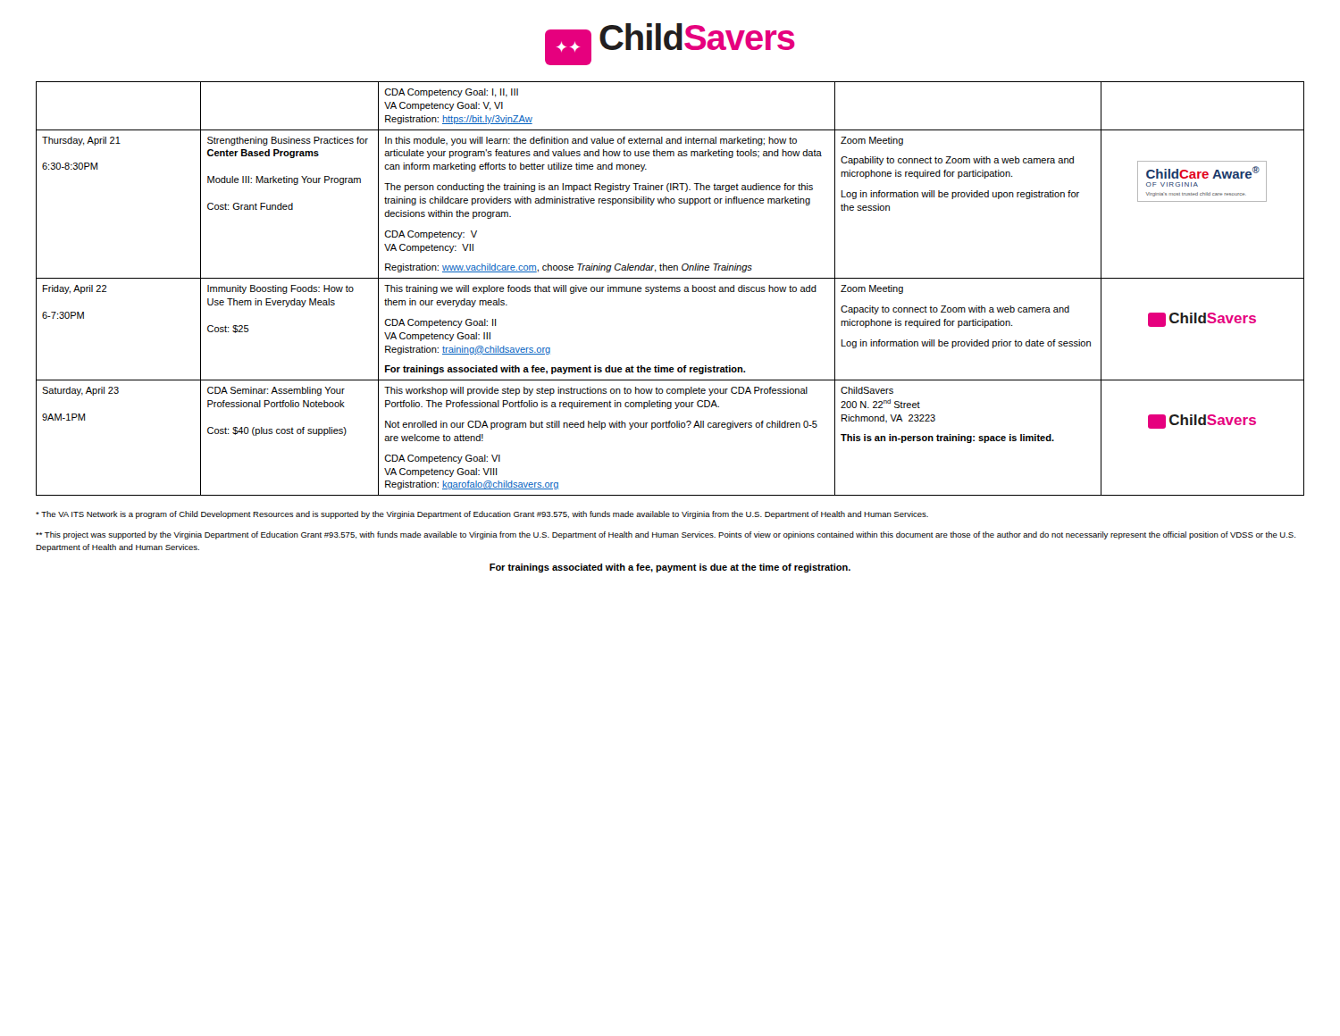✦✦Child Savers
| | | CDA Competency Goal: I, II, III VA Competency Goal: V, VI Registration: https://bit.ly/3vjnZAw | | |
| Thursday, April 21 6:30-8:30PM | Strengthening Business Practices for Center Based Programs Module III: Marketing Your Program Cost: Grant Funded | In this module, you will learn: the definition and value of external and internal marketing; how to articulate your program's features and values and how to use them as marketing tools; and how data can inform marketing efforts to better utilize time and money. The person conducting the training is an Impact Registry Trainer (IRT). The target audience for this training is childcare providers with administrative responsibility who support or influence marketing decisions within the program. CDA Competency: V VA Competency: VII Registration: www.vachildcare.com , choose Training Calendar , then Online Trainings | Zoom Meeting Capability to connect to Zoom with a web camera and microphone is required for participation. Log in information will be provided upon registration for the session | Child Care Aware ® OF VIRGINIA Virginia's most trusted child care resource. |
| Friday, April 22 6-7:30PM | Immunity Boosting Foods: How to Use Them in Everyday Meals Cost: $25 | This training we will explore foods that will give our immune systems a boost and discus how to add them in our everyday meals. CDA Competency Goal: II VA Competency Goal: III Registration: training@childsavers.org For trainings associated with a fee, payment is due at the time of registration. | Zoom Meeting Capacity to connect to Zoom with a web camera and microphone is required for participation. Log in information will be provided prior to date of session | Child Savers |
| Saturday, April 23 9AM-1PM | CDA Seminar: Assembling Your Professional Portfolio Notebook Cost: $40 (plus cost of supplies) | This workshop will provide step by step instructions on to how to complete your CDA Professional Portfolio. The Professional Portfolio is a requirement in completing your CDA. Not enrolled in our CDA program but still need help with your portfolio? All caregivers of children 0-5 are welcome to attend! CDA Competency Goal: VI VA Competency Goal: VIII Registration: kgarofalo@childsavers.org | ChildSavers 200 N. 22 nd Street Richmond, VA 23223 This is an in-person training: space is limited. | Child Savers |
* The VA ITS Network is a program of Child Development Resources and is supported by the Virginia Department of Education Grant #93.575, with funds made available to Virginia from the U.S. Department of Health and Human Services.
** This project was supported by the Virginia Department of Education Grant #93.575, with funds made available to Virginia from the U.S. Department of Health and Human Services. Points of view or opinions contained within this document are those of the author and do not necessarily represent the official position of VDSS or the U.S. Department of Health and Human Services.
For trainings associated with a fee, payment is due at the time of registration.